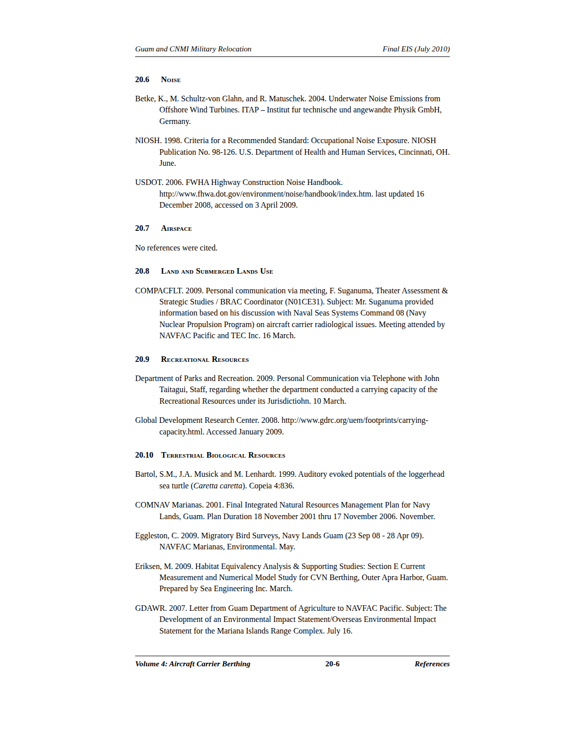Guam and CNMI Military Relocation Final EIS (July 2010)
20.6 Noise
Betke, K., M. Schultz-von Glahn, and R. Matuschek. 2004. Underwater Noise Emissions from Offshore Wind Turbines. ITAP – Institut fur technische und angewandte Physik GmbH, Germany.
NIOSH. 1998. Criteria for a Recommended Standard: Occupational Noise Exposure. NIOSH Publication No. 98-126. U.S. Department of Health and Human Services, Cincinnati, OH. June.
USDOT. 2006. FWHA Highway Construction Noise Handbook. http://www.fhwa.dot.gov/environment/noise/handbook/index.htm. last updated 16 December 2008, accessed on 3 April 2009.
20.7 Airspace
No references were cited.
20.8 Land and Submerged Lands Use
COMPACFLT. 2009. Personal communication via meeting, F. Suganuma, Theater Assessment & Strategic Studies / BRAC Coordinator (N01CE31). Subject: Mr. Suganuma provided information based on his discussion with Naval Seas Systems Command 08 (Navy Nuclear Propulsion Program) on aircraft carrier radiological issues. Meeting attended by NAVFAC Pacific and TEC Inc. 16 March.
20.9 Recreational Resources
Department of Parks and Recreation. 2009. Personal Communication via Telephone with John Taitagui, Staff, regarding whether the department conducted a carrying capacity of the Recreational Resources under its Jurisdictiohn. 10 March.
Global Development Research Center. 2008. http://www.gdrc.org/uem/footprints/carrying-capacity.html. Accessed January 2009.
20.10 Terrestrial Biological Resources
Bartol, S.M., J.A. Musick and M. Lenhardt. 1999. Auditory evoked potentials of the loggerhead sea turtle (Caretta caretta). Copeia 4:836.
COMNAV Marianas. 2001. Final Integrated Natural Resources Management Plan for Navy Lands, Guam. Plan Duration 18 November 2001 thru 17 November 2006. November.
Eggleston, C. 2009. Migratory Bird Surveys, Navy Lands Guam (23 Sep 08 - 28 Apr 09). NAVFAC Marianas, Environmental. May.
Eriksen, M. 2009. Habitat Equivalency Analysis & Supporting Studies: Section E Current Measurement and Numerical Model Study for CVN Berthing, Outer Apra Harbor, Guam. Prepared by Sea Engineering Inc. March.
GDAWR. 2007. Letter from Guam Department of Agriculture to NAVFAC Pacific. Subject: The Development of an Environmental Impact Statement/Overseas Environmental Impact Statement for the Mariana Islands Range Complex. July 16.
Volume 4: Aircraft Carrier Berthing 20-6 References